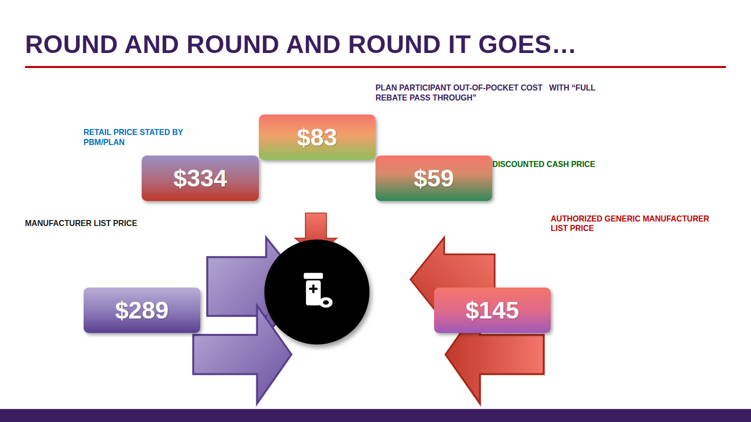Round and Round and Round It Goes…
Plan Participant Out-of-Pocket Cost With “Full Rebate Pass Through”
Retail Price Stated by PBM/Plan
$83
$334
$59
Discounted Cash Price
Authorized Generic Manufacturer List Price
Manufacturer List Price
$289
$145